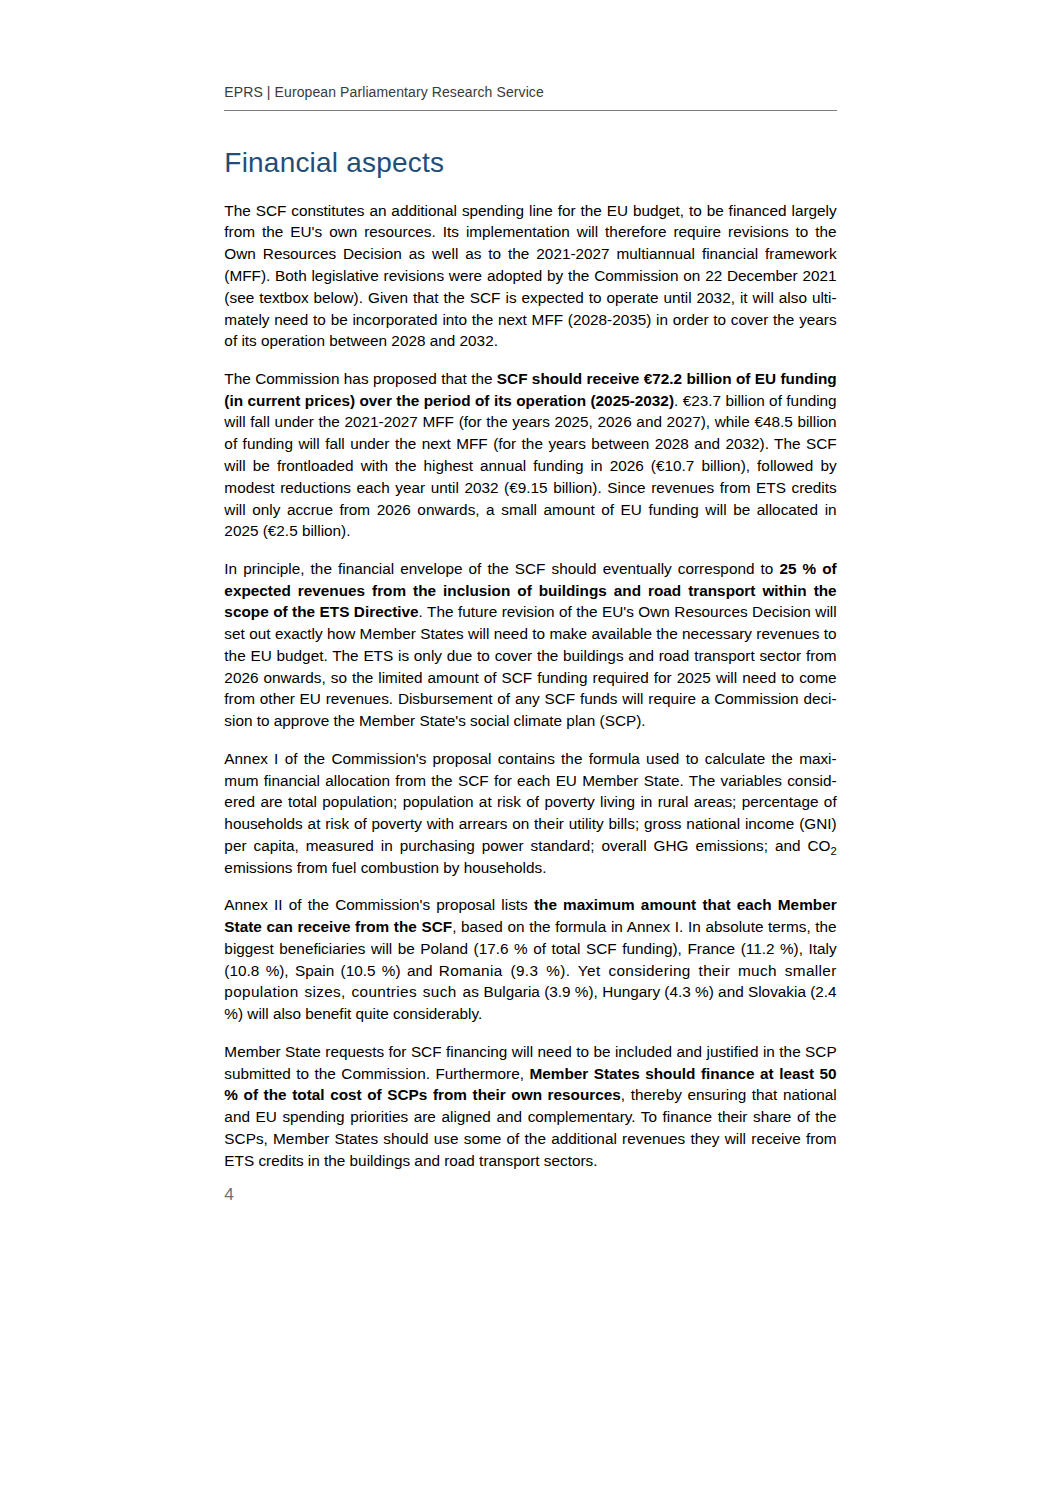EPRS | European Parliamentary Research Service
Financial aspects
The SCF constitutes an additional spending line for the EU budget, to be financed largely from the EU's own resources. Its implementation will therefore require revisions to the Own Resources Decision as well as to the 2021-2027 multiannual financial framework (MFF). Both legislative revisions were adopted by the Commission on 22 December 2021 (see textbox below). Given that the SCF is expected to operate until 2032, it will also ultimately need to be incorporated into the next MFF (2028-2035) in order to cover the years of its operation between 2028 and 2032.
The Commission has proposed that the SCF should receive €72.2 billion of EU funding (in current prices) over the period of its operation (2025-2032). €23.7 billion of funding will fall under the 2021-2027 MFF (for the years 2025, 2026 and 2027), while €48.5 billion of funding will fall under the next MFF (for the years between 2028 and 2032). The SCF will be frontloaded with the highest annual funding in 2026 (€10.7 billion), followed by modest reductions each year until 2032 (€9.15 billion). Since revenues from ETS credits will only accrue from 2026 onwards, a small amount of EU funding will be allocated in 2025 (€2.5 billion).
In principle, the financial envelope of the SCF should eventually correspond to 25 % of expected revenues from the inclusion of buildings and road transport within the scope of the ETS Directive. The future revision of the EU's Own Resources Decision will set out exactly how Member States will need to make available the necessary revenues to the EU budget. The ETS is only due to cover the buildings and road transport sector from 2026 onwards, so the limited amount of SCF funding required for 2025 will need to come from other EU revenues. Disbursement of any SCF funds will require a Commission decision to approve the Member State's social climate plan (SCP).
Annex I of the Commission's proposal contains the formula used to calculate the maximum financial allocation from the SCF for each EU Member State. The variables considered are total population; population at risk of poverty living in rural areas; percentage of households at risk of poverty with arrears on their utility bills; gross national income (GNI) per capita, measured in purchasing power standard; overall GHG emissions; and CO2 emissions from fuel combustion by households.
Annex II of the Commission's proposal lists the maximum amount that each Member State can receive from the SCF, based on the formula in Annex I. In absolute terms, the biggest beneficiaries will be Poland (17.6 % of total SCF funding), France (11.2 %), Italy (10.8 %), Spain (10.5 %) and Romania (9.3 %). Yet considering their much smaller population sizes, countries such as Bulgaria (3.9 %), Hungary (4.3 %) and Slovakia (2.4 %) will also benefit quite considerably.
Member State requests for SCF financing will need to be included and justified in the SCP submitted to the Commission. Furthermore, Member States should finance at least 50 % of the total cost of SCPs from their own resources, thereby ensuring that national and EU spending priorities are aligned and complementary. To finance their share of the SCPs, Member States should use some of the additional revenues they will receive from ETS credits in the buildings and road transport sectors.
4